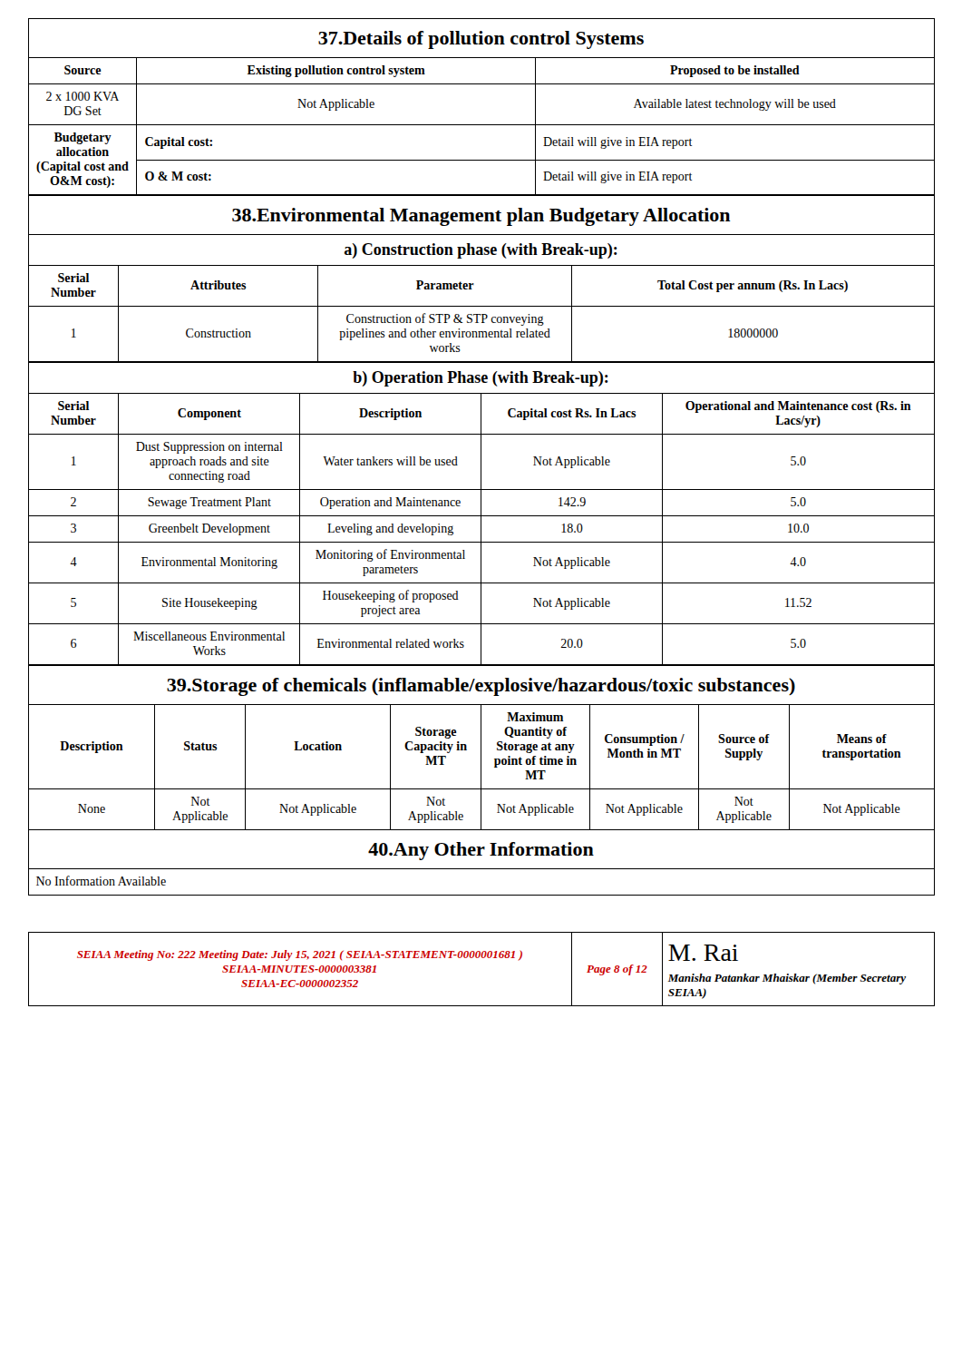| 37.Details of pollution control Systems |
| Source | Existing pollution control system | Proposed to be installed |
| 2 x 1000 KVA DG Set | Not Applicable | Available latest technology will be used |
| Budgetary allocation (Capital cost and O&M cost): | Capital cost: | Detail will give in EIA report |
| O & M cost: | Detail will give in EIA report |
| 38.Environmental Management plan Budgetary Allocation |
| a) Construction phase (with Break-up): |
| Serial Number | Attributes | Parameter | Total Cost per annum (Rs. In Lacs) |
| 1 | Construction | Construction of STP & STP conveying pipelines and other environmental related works | 18000000 |
| b) Operation Phase (with Break-up): |
| Serial Number | Component | Description | Capital cost Rs. In Lacs | Operational and Maintenance cost (Rs. in Lacs/yr) |
| 1 | Dust Suppression on internal approach roads and site connecting road | Water tankers will be used | Not Applicable | 5.0 |
| 2 | Sewage Treatment Plant | Operation and Maintenance | 142.9 | 5.0 |
| 3 | Greenbelt Development | Leveling and developing | 18.0 | 10.0 |
| 4 | Environmental Monitoring | Monitoring of Environmental parameters | Not Applicable | 4.0 |
| 5 | Site Housekeeping | Housekeeping of proposed project area | Not Applicable | 11.52 |
| 6 | Miscellaneous Environmental Works | Environmental related works | 20.0 | 5.0 |
| 39.Storage of chemicals (inflamable/explosive/hazardous/toxic substances) |
| Description | Status | Location | Storage Capacity in MT | Maximum Quantity of Storage at any point of time in MT | Consumption / Month in MT | Source of Supply | Means of transportation |
| None | Not Applicable | Not Applicable | Not Applicable | Not Applicable | Not Applicable | Not Applicable | Not Applicable |
| 40.Any Other Information |
| No Information Available |
| SEIAA Meeting No: 222 Meeting Date: July 15, 2021 ( SEIAA-STATEMENT-0000001681 ) SEIAA-MINUTES-0000003381 SEIAA-EC-0000002352 | Page 8 of 12 | M. Rai Manisha Patankar Mhaiskar (Member Secretary SEIAA) |